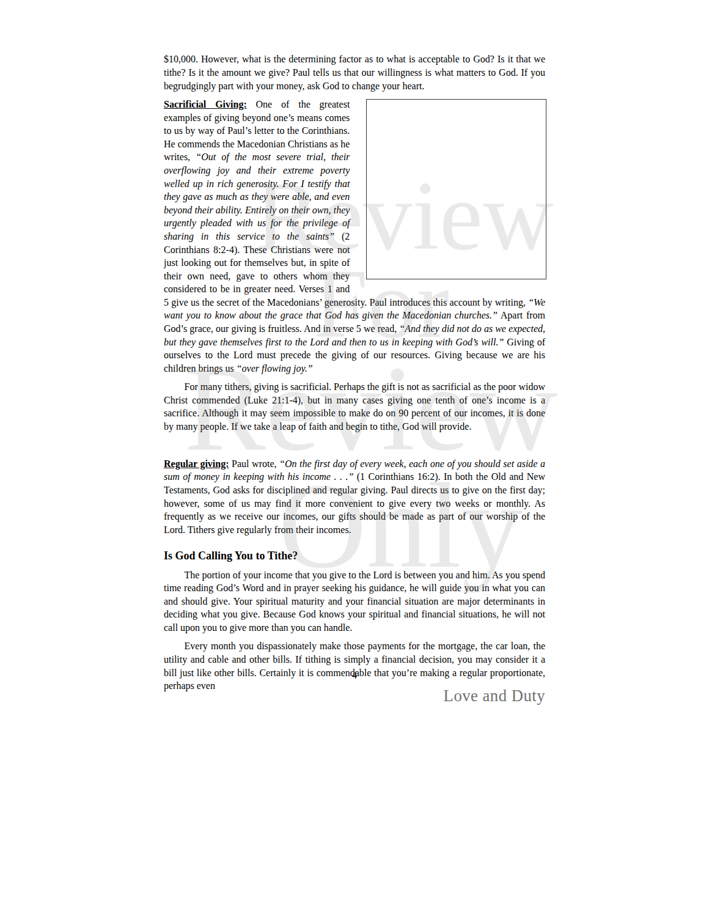Review For Review Only
$10,000. However, what is the determining factor as to what is acceptable to God? Is it that we tithe? Is it the amount we give? Paul tells us that our willingness is what matters to God. If you begrudgingly part with your money, ask God to change your heart.
Sacrificial Giving: One of the greatest examples of giving beyond one’s means comes to us by way of Paul’s letter to the Corinthians. He commends the Macedonian Christians as he writes, “Out of the most severe trial, their overflowing joy and their extreme poverty welled up in rich generosity. For I testify that they gave as much as they were able, and even beyond their ability. Entirely on their own, they urgently pleaded with us for the privilege of sharing in this service to the saints” (2 Corinthians 8:2-4). These Christians were not just looking out for themselves but, in spite of their own need, gave to others whom they considered to be in greater need. Verses 1 and 5 give us the secret of the Macedonians’ generosity. Paul introduces this account by writing, “We want you to know about the grace that God has given the Macedonian churches.” Apart from God’s grace, our giving is fruitless. And in verse 5 we read, “And they did not do as we expected, but they gave themselves first to the Lord and then to us in keeping with God’s will.” Giving of ourselves to the Lord must precede the giving of our resources. Giving because we are his children brings us “over flowing joy.”
For many tithers, giving is sacrificial. Perhaps the gift is not as sacrificial as the poor widow Christ commended (Luke 21:1-4), but in many cases giving one tenth of one’s income is a sacrifice. Although it may seem impossible to make do on 90 percent of our incomes, it is done by many people. If we take a leap of faith and begin to tithe, God will provide.
Regular giving: Paul wrote, “On the first day of every week, each one of you should set aside a sum of money in keeping with his income . . .” (1 Corinthians 16:2). In both the Old and New Testaments, God asks for disciplined and regular giving. Paul directs us to give on the first day; however, some of us may find it more convenient to give every two weeks or monthly. As frequently as we receive our incomes, our gifts should be made as part of our worship of the Lord. Tithers give regularly from their incomes.
Is God Calling You to Tithe?
The portion of your income that you give to the Lord is between you and him. As you spend time reading God’s Word and in prayer seeking his guidance, he will guide you in what you can and should give. Your spiritual maturity and your financial situation are major determinants in deciding what you give. Because God knows your spiritual and financial situations, he will not call upon you to give more than you can handle.
Every month you dispassionately make those payments for the mortgage, the car loan, the utility and cable and other bills. If tithing is simply a financial decision, you may consider it a bill just like other bills. Certainly it is commendable that you’re making a regular proportionate, perhaps even
4
Love and Duty